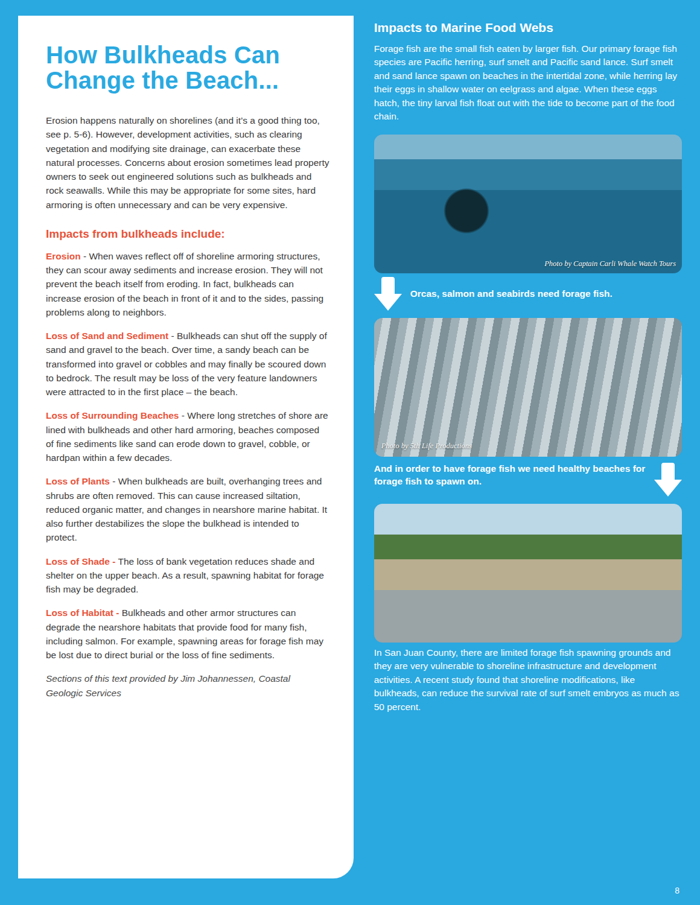How Bulkheads Can Change the Beach...
Erosion happens naturally on shorelines (and it’s a good thing too, see p. 5-6). However, development activities, such as clearing vegetation and modifying site drainage, can exacerbate these natural processes. Concerns about erosion sometimes lead property owners to seek out engineered solutions such as bulkheads and rock seawalls. While this may be appropriate for some sites, hard armoring is often unnecessary and can be very expensive.
Impacts from bulkheads include:
Erosion - When waves reflect off of shoreline armoring structures, they can scour away sediments and increase erosion. They will not prevent the beach itself from eroding. In fact, bulkheads can increase erosion of the beach in front of it and to the sides, passing problems along to neighbors.
Loss of Sand and Sediment - Bulkheads can shut off the supply of sand and gravel to the beach. Over time, a sandy beach can be transformed into gravel or cobbles and may finally be scoured down to bedrock. The result may be loss of the very feature landowners were attracted to in the first place – the beach.
Loss of Surrounding Beaches - Where long stretches of shore are lined with bulkheads and other hard armoring, beaches composed of fine sediments like sand can erode down to gravel, cobble, or hardpan within a few decades.
Loss of Plants - When bulkheads are built, overhanging trees and shrubs are often removed. This can cause increased siltation, reduced organic matter, and changes in nearshore marine habitat. It also further destabilizes the slope the bulkhead is intended to protect.
Loss of Shade - The loss of bank vegetation reduces shade and shelter on the upper beach. As a result, spawning habitat for forage fish may be degraded.
Loss of Habitat - Bulkheads and other armor structures can degrade the nearshore habitats that provide food for many fish, including salmon. For example, spawning areas for forage fish may be lost due to direct burial or the loss of fine sediments.
Sections of this text provided by Jim Johannessen, Coastal Geologic Services
Impacts to Marine Food Webs
Forage fish are the small fish eaten by larger fish. Our primary forage fish species are Pacific herring, surf smelt and Pacific sand lance. Surf smelt and sand lance spawn on beaches in the intertidal zone, while herring lay their eggs in shallow water on eelgrass and algae. When these eggs hatch, the tiny larval fish float out with the tide to become part of the food chain.
Photo by Captain Carli Whale Watch Tours
Orcas, salmon and seabirds need forage fish.
Photo by 5th Life Productions
And in order to have forage fish we need healthy beaches for forage fish to spawn on.
In San Juan County, there are limited forage fish spawning grounds and they are very vulnerable to shoreline infrastructure and development activities. A recent study found that shoreline modifications, like bulkheads, can reduce the survival rate of surf smelt embryos as much as 50 percent.
8